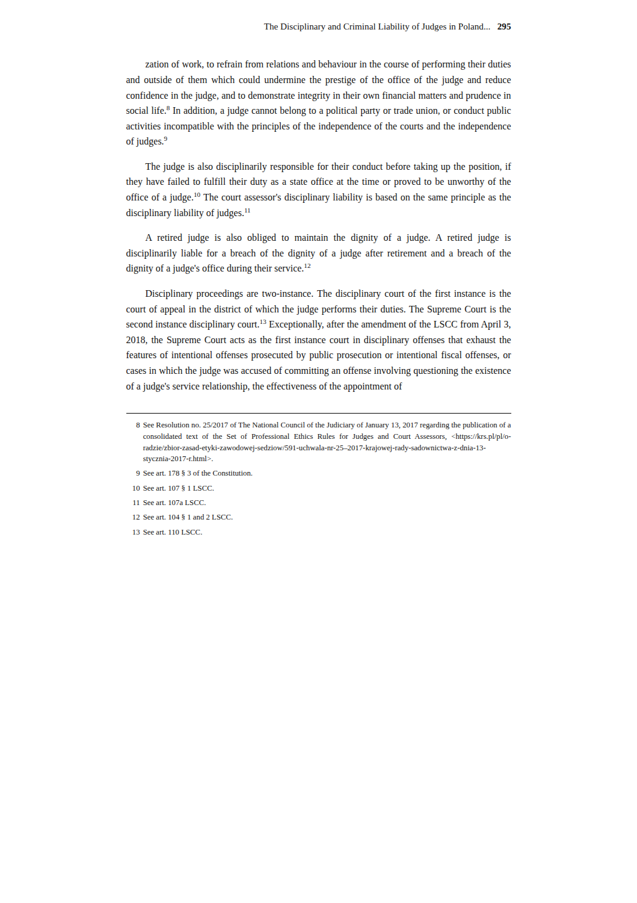The Disciplinary and Criminal Liability of Judges in Poland... 295
zation of work, to refrain from relations and behaviour in the course of performing their duties and outside of them which could undermine the prestige of the office of the judge and reduce confidence in the judge, and to demonstrate integrity in their own financial matters and prudence in social life.8 In addition, a judge cannot belong to a political party or trade union, or conduct public activities incompatible with the principles of the independence of the courts and the independence of judges.9
The judge is also disciplinarily responsible for their conduct before taking up the position, if they have failed to fulfill their duty as a state office at the time or proved to be unworthy of the office of a judge.10 The court assessor's disciplinary liability is based on the same principle as the disciplinary liability of judges.11
A retired judge is also obliged to maintain the dignity of a judge. A retired judge is disciplinarily liable for a breach of the dignity of a judge after retirement and a breach of the dignity of a judge's office during their service.12
Disciplinary proceedings are two-instance. The disciplinary court of the first instance is the court of appeal in the district of which the judge performs their duties. The Supreme Court is the second instance disciplinary court.13 Exceptionally, after the amendment of the LSCC from April 3, 2018, the Supreme Court acts as the first instance court in disciplinary offenses that exhaust the features of intentional offenses prosecuted by public prosecution or intentional fiscal offenses, or cases in which the judge was accused of committing an offense involving questioning the existence of a judge's service relationship, the effectiveness of the appointment of
8 See Resolution no. 25/2017 of The National Council of the Judiciary of January 13, 2017 regarding the publication of a consolidated text of the Set of Professional Ethics Rules for Judges and Court Assessors, <https://krs.pl/pl/o-radzie/zbior-zasad-etyki-zawodowej-sedziow/591-uchwala-nr-25–2017-krajowej-rady-sadownictwa-z-dnia-13-stycznia-2017-r.html>.
9 See art. 178 § 3 of the Constitution.
10 See art. 107 § 1 LSCC.
11 See art. 107a LSCC.
12 See art. 104 § 1 and 2 LSCC.
13 See art. 110 LSCC.